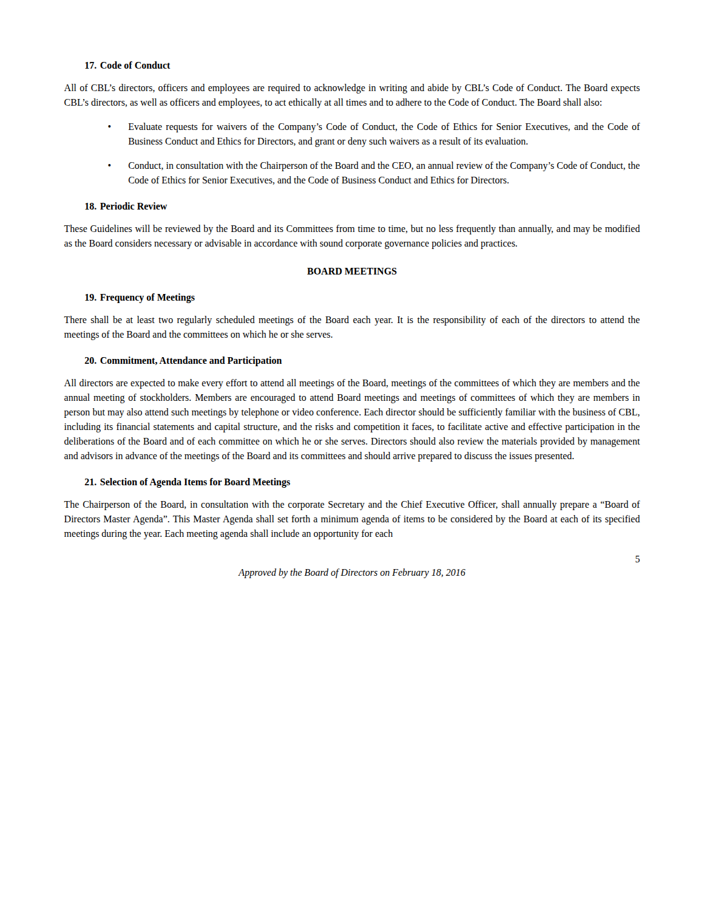17. Code of Conduct
All of CBL’s directors, officers and employees are required to acknowledge in writing and abide by CBL’s Code of Conduct. The Board expects CBL’s directors, as well as officers and employees, to act ethically at all times and to adhere to the Code of Conduct. The Board shall also:
Evaluate requests for waivers of the Company’s Code of Conduct, the Code of Ethics for Senior Executives, and the Code of Business Conduct and Ethics for Directors, and grant or deny such waivers as a result of its evaluation.
Conduct, in consultation with the Chairperson of the Board and the CEO, an annual review of the Company’s Code of Conduct, the Code of Ethics for Senior Executives, and the Code of Business Conduct and Ethics for Directors.
18. Periodic Review
These Guidelines will be reviewed by the Board and its Committees from time to time, but no less frequently than annually, and may be modified as the Board considers necessary or advisable in accordance with sound corporate governance policies and practices.
BOARD MEETINGS
19. Frequency of Meetings
There shall be at least two regularly scheduled meetings of the Board each year. It is the responsibility of each of the directors to attend the meetings of the Board and the committees on which he or she serves.
20. Commitment, Attendance and Participation
All directors are expected to make every effort to attend all meetings of the Board, meetings of the committees of which they are members and the annual meeting of stockholders. Members are encouraged to attend Board meetings and meetings of committees of which they are members in person but may also attend such meetings by telephone or video conference. Each director should be sufficiently familiar with the business of CBL, including its financial statements and capital structure, and the risks and competition it faces, to facilitate active and effective participation in the deliberations of the Board and of each committee on which he or she serves. Directors should also review the materials provided by management and advisors in advance of the meetings of the Board and its committees and should arrive prepared to discuss the issues presented.
21. Selection of Agenda Items for Board Meetings
The Chairperson of the Board, in consultation with the corporate Secretary and the Chief Executive Officer, shall annually prepare a “Board of Directors Master Agenda”. This Master Agenda shall set forth a minimum agenda of items to be considered by the Board at each of its specified meetings during the year. Each meeting agenda shall include an opportunity for each
5 Approved by the Board of Directors on February 18, 2016